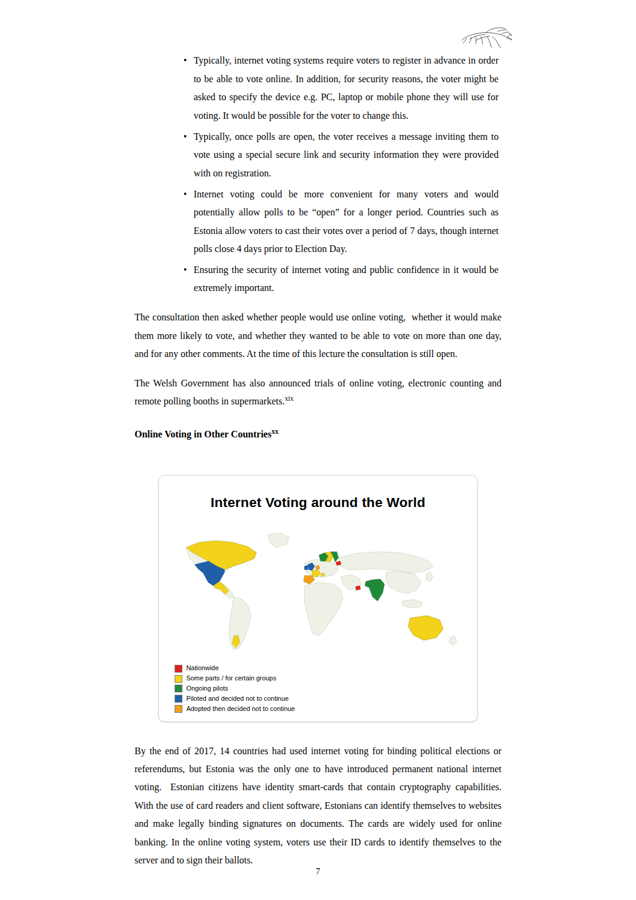Typically, internet voting systems require voters to register in advance in order to be able to vote online. In addition, for security reasons, the voter might be asked to specify the device e.g. PC, laptop or mobile phone they will use for voting. It would be possible for the voter to change this.
Typically, once polls are open, the voter receives a message inviting them to vote using a special secure link and security information they were provided with on registration.
Internet voting could be more convenient for many voters and would potentially allow polls to be “open” for a longer period. Countries such as Estonia allow voters to cast their votes over a period of 7 days, though internet polls close 4 days prior to Election Day.
Ensuring the security of internet voting and public confidence in it would be extremely important.
The consultation then asked whether people would use online voting, whether it would make them more likely to vote, and whether they wanted to be able to vote on more than one day, and for any other comments. At the time of this lecture the consultation is still open.
The Welsh Government has also announced trials of online voting, electronic counting and remote polling booths in supermarkets.xix
Online Voting in Other Countriesxx
Internet Voting around the World
Nationwide
Some parts / for certain groups
Ongoing pilots
Piloted and decided not to continue
Adopted then decided not to continue
By the end of 2017, 14 countries had used internet voting for binding political elections or referendums, but Estonia was the only one to have introduced permanent national internet voting. Estonian citizens have identity smart-cards that contain cryptography capabilities. With the use of card readers and client software, Estonians can identify themselves to websites and make legally binding signatures on documents. The cards are widely used for online banking. In the online voting system, voters use their ID cards to identify themselves to the server and to sign their ballots.
7